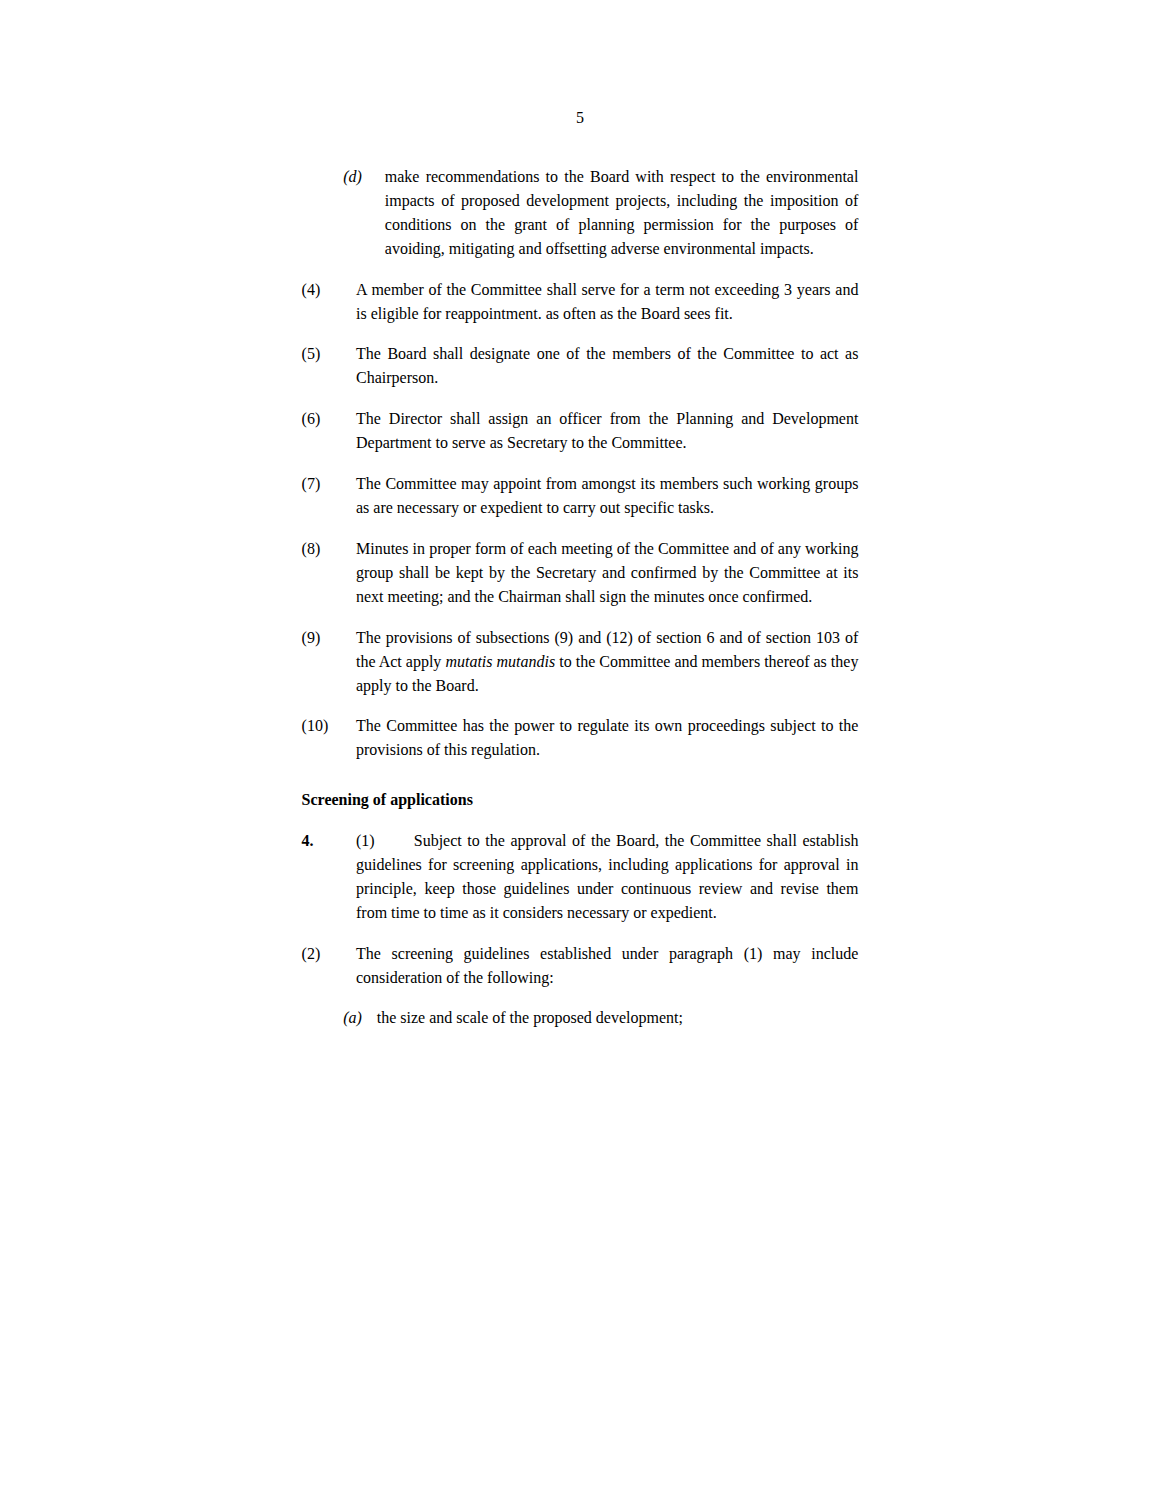5
(d) make recommendations to the Board with respect to the environmental impacts of proposed development projects, including the imposition of conditions on the grant of planning permission for the purposes of avoiding, mitigating and offsetting adverse environmental impacts.
(4) A member of the Committee shall serve for a term not exceeding 3 years and is eligible for reappointment. as often as the Board sees fit.
(5) The Board shall designate one of the members of the Committee to act as Chairperson.
(6) The Director shall assign an officer from the Planning and Development Department to serve as Secretary to the Committee.
(7) The Committee may appoint from amongst its members such working groups as are necessary or expedient to carry out specific tasks.
(8) Minutes in proper form of each meeting of the Committee and of any working group shall be kept by the Secretary and confirmed by the Committee at its next meeting; and the Chairman shall sign the minutes once confirmed.
(9) The provisions of subsections (9) and (12) of section 6 and of section 103 of the Act apply mutatis mutandis to the Committee and members thereof as they apply to the Board.
(10) The Committee has the power to regulate its own proceedings subject to the provisions of this regulation.
Screening of applications
4.(1) Subject to the approval of the Board, the Committee shall establish guidelines for screening applications, including applications for approval in principle, keep those guidelines under continuous review and revise them from time to time as it considers necessary or expedient.
(2) The screening guidelines established under paragraph (1) may include consideration of the following:
(a) the size and scale of the proposed development;